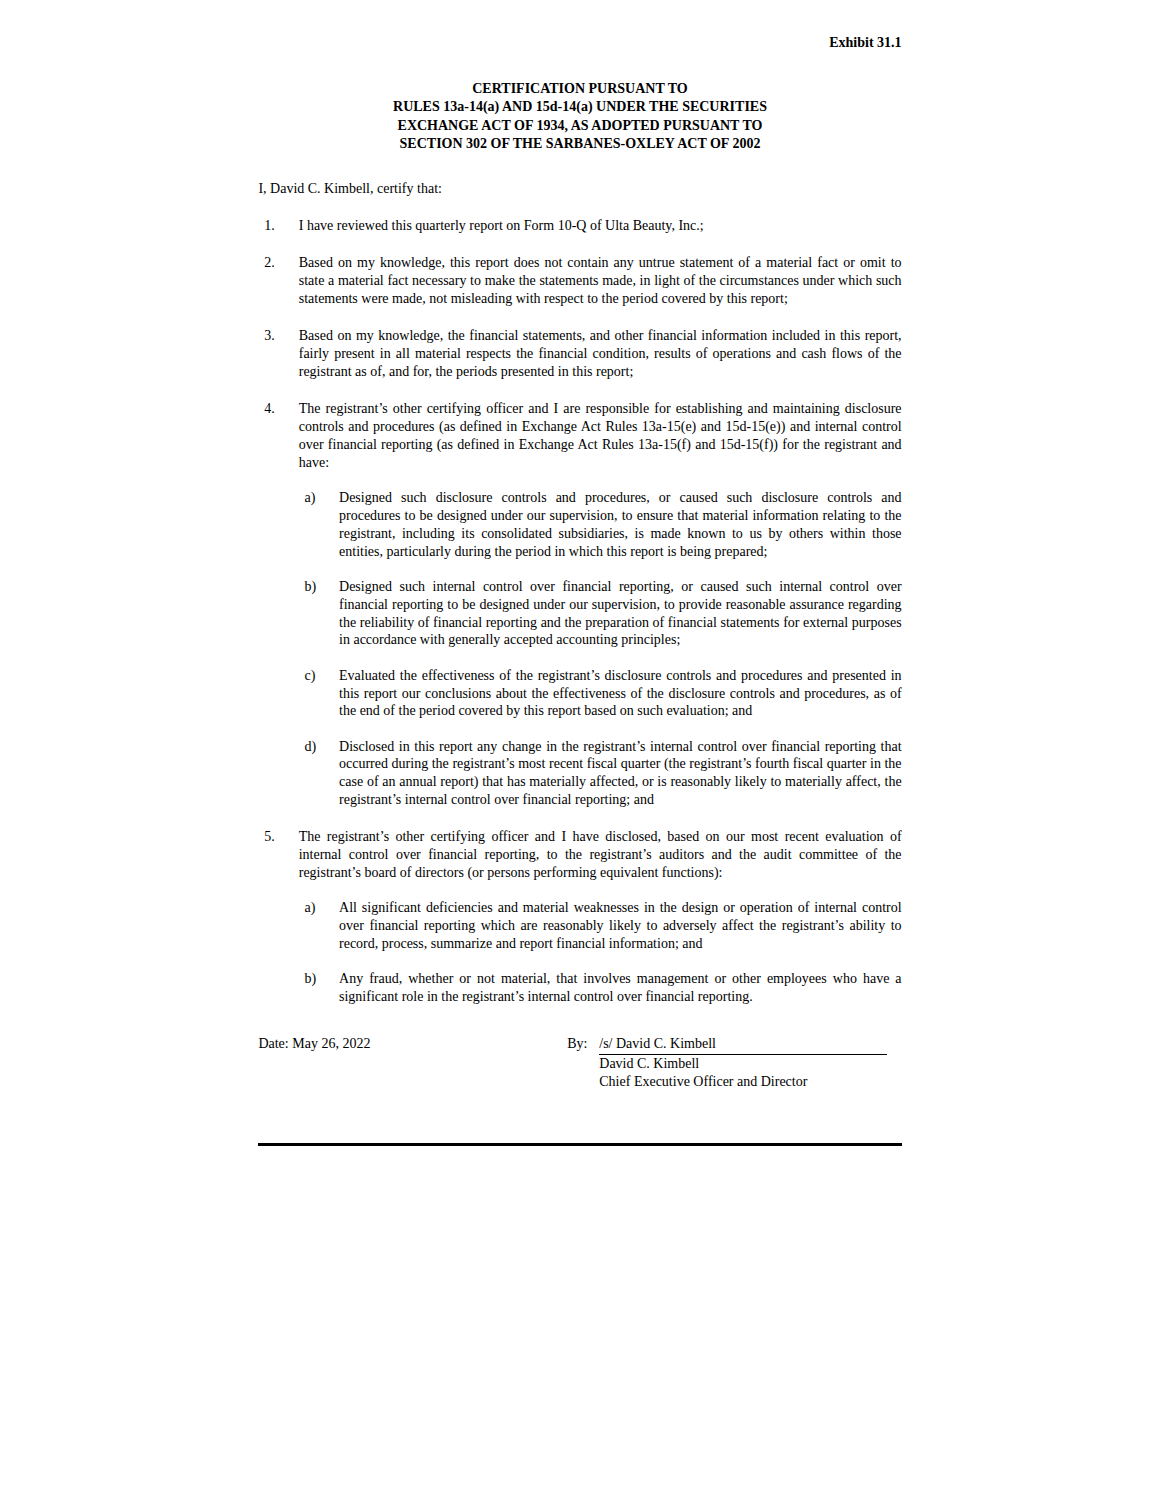Exhibit 31.1
CERTIFICATION PURSUANT TO
RULES 13a-14(a) AND 15d-14(a) UNDER THE SECURITIES
EXCHANGE ACT OF 1934, AS ADOPTED PURSUANT TO
SECTION 302 OF THE SARBANES-OXLEY ACT OF 2002
I, David C. Kimbell, certify that:
1. I have reviewed this quarterly report on Form 10-Q of Ulta Beauty, Inc.;
2. Based on my knowledge, this report does not contain any untrue statement of a material fact or omit to state a material fact necessary to make the statements made, in light of the circumstances under which such statements were made, not misleading with respect to the period covered by this report;
3. Based on my knowledge, the financial statements, and other financial information included in this report, fairly present in all material respects the financial condition, results of operations and cash flows of the registrant as of, and for, the periods presented in this report;
4. The registrant’s other certifying officer and I are responsible for establishing and maintaining disclosure controls and procedures (as defined in Exchange Act Rules 13a-15(e) and 15d-15(e)) and internal control over financial reporting (as defined in Exchange Act Rules 13a-15(f) and 15d-15(f)) for the registrant and have:
a) Designed such disclosure controls and procedures, or caused such disclosure controls and procedures to be designed under our supervision, to ensure that material information relating to the registrant, including its consolidated subsidiaries, is made known to us by others within those entities, particularly during the period in which this report is being prepared;
b) Designed such internal control over financial reporting, or caused such internal control over financial reporting to be designed under our supervision, to provide reasonable assurance regarding the reliability of financial reporting and the preparation of financial statements for external purposes in accordance with generally accepted accounting principles;
c) Evaluated the effectiveness of the registrant’s disclosure controls and procedures and presented in this report our conclusions about the effectiveness of the disclosure controls and procedures, as of the end of the period covered by this report based on such evaluation; and
d) Disclosed in this report any change in the registrant’s internal control over financial reporting that occurred during the registrant’s most recent fiscal quarter (the registrant’s fourth fiscal quarter in the case of an annual report) that has materially affected, or is reasonably likely to materially affect, the registrant’s internal control over financial reporting; and
5. The registrant’s other certifying officer and I have disclosed, based on our most recent evaluation of internal control over financial reporting, to the registrant’s auditors and the audit committee of the registrant’s board of directors (or persons performing equivalent functions):
a) All significant deficiencies and material weaknesses in the design or operation of internal control over financial reporting which are reasonably likely to adversely affect the registrant’s ability to record, process, summarize and report financial information; and
b) Any fraud, whether or not material, that involves management or other employees who have a significant role in the registrant’s internal control over financial reporting.
| Date: May 26, 2022 | By: | /s/ David C. Kimbell David C. Kimbell Chief Executive Officer and Director |